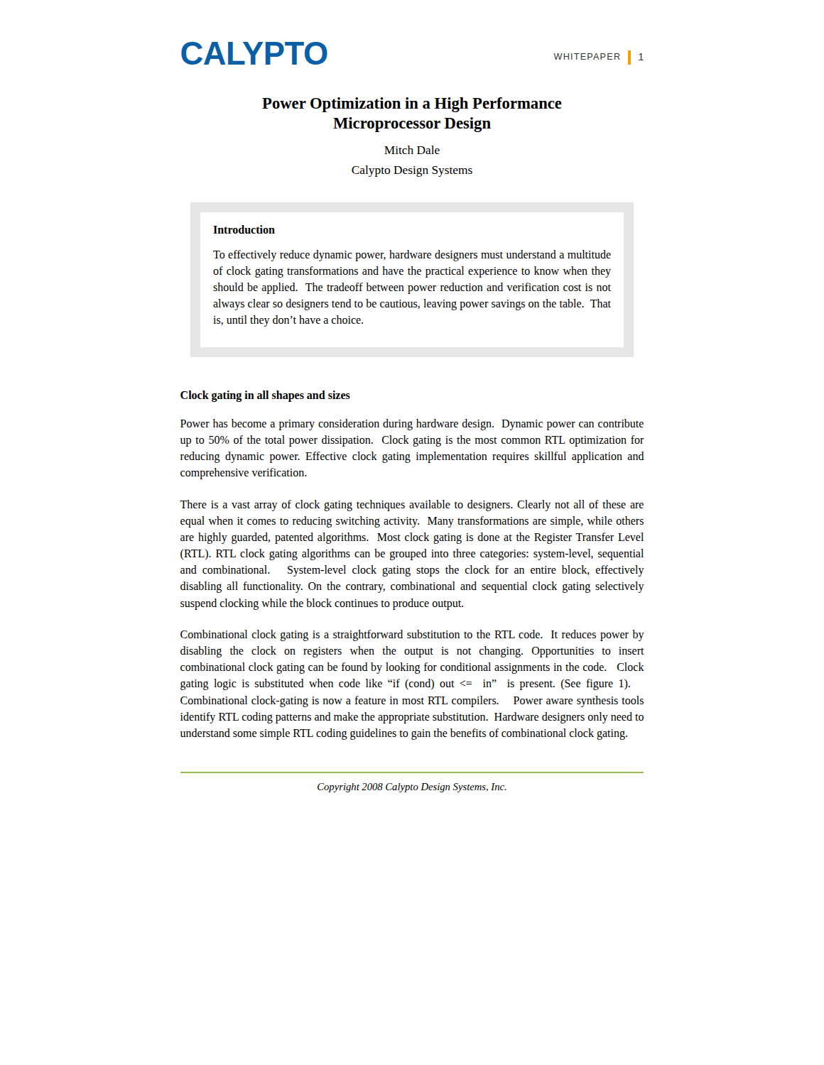CALYPTO
WHITEPAPER 1
Power Optimization in a High Performance
Microprocessor Design
Mitch Dale
Calypto Design Systems
Introduction
To effectively reduce dynamic power, hardware designers must understand a multitude of clock gating transformations and have the practical experience to know when they should be applied. The tradeoff between power reduction and verification cost is not always clear so designers tend to be cautious, leaving power savings on the table. That is, until they don’t have a choice.
Clock gating in all shapes and sizes
Power has become a primary consideration during hardware design. Dynamic power can contribute up to 50% of the total power dissipation. Clock gating is the most common RTL optimization for reducing dynamic power. Effective clock gating implementation requires skillful application and comprehensive verification.
There is a vast array of clock gating techniques available to designers. Clearly not all of these are equal when it comes to reducing switching activity. Many transformations are simple, while others are highly guarded, patented algorithms. Most clock gating is done at the Register Transfer Level (RTL). RTL clock gating algorithms can be grouped into three categories: system-level, sequential and combinational. System-level clock gating stops the clock for an entire block, effectively disabling all functionality. On the contrary, combinational and sequential clock gating selectively suspend clocking while the block continues to produce output.
Combinational clock gating is a straightforward substitution to the RTL code. It reduces power by disabling the clock on registers when the output is not changing. Opportunities to insert combinational clock gating can be found by looking for conditional assignments in the code. Clock gating logic is substituted when code like “if (cond) out <= in” is present. (See figure 1). Combinational clock-gating is now a feature in most RTL compilers. Power aware synthesis tools identify RTL coding patterns and make the appropriate substitution. Hardware designers only need to understand some simple RTL coding guidelines to gain the benefits of combinational clock gating.
Copyright 2008 Calypto Design Systems, Inc.